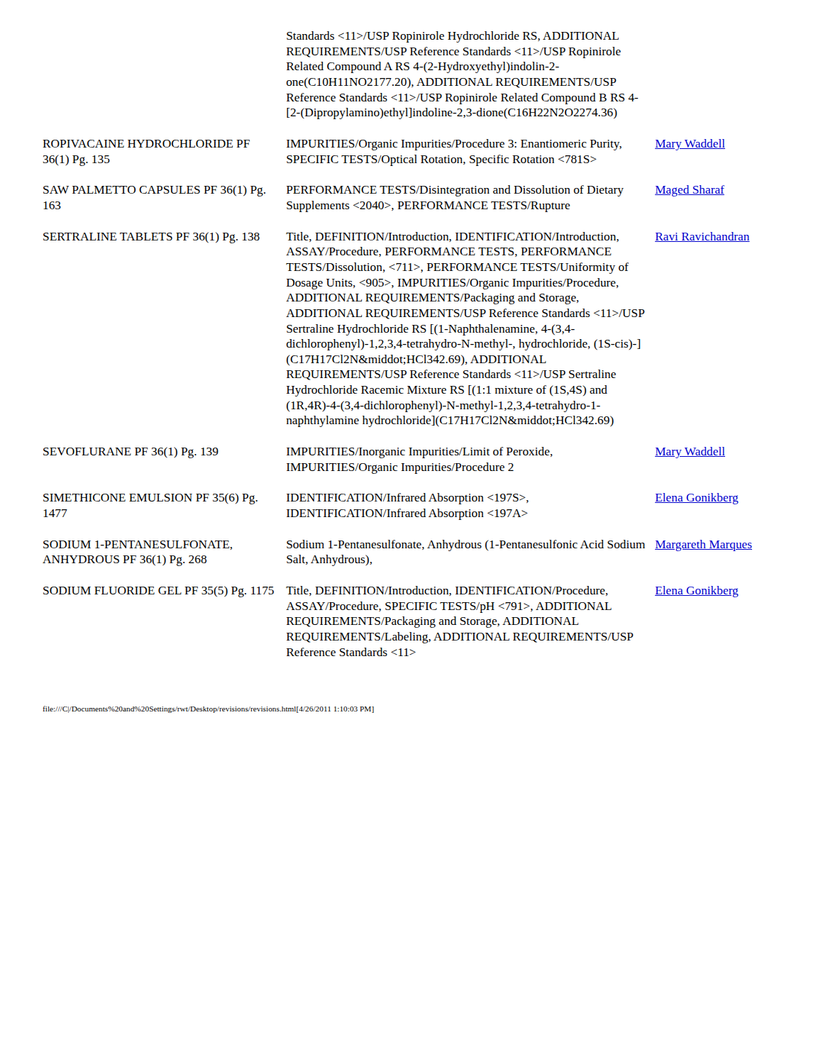| | Standards <11>/USP Ropinirole Hydrochloride RS, ADDITIONAL REQUIREMENTS/USP Reference Standards <11>/USP Ropinirole Related Compound A RS 4-(2-Hydroxyethyl)indolin-2-one(C10H11NO2177.20), ADDITIONAL REQUIREMENTS/USP Reference Standards <11>/USP Ropinirole Related Compound B RS 4-[2-(Dipropylamino)ethyl]indoline-2,3-dione(C16H22N2O2274.36) | |
| ROPIVACAINE HYDROCHLORIDE PF 36(1) Pg. 135 | IMPURITIES/Organic Impurities/Procedure 3: Enantiomeric Purity, SPECIFIC TESTS/Optical Rotation, Specific Rotation <781S> | Mary Waddell |
| SAW PALMETTO CAPSULES PF 36(1) Pg. 163 | PERFORMANCE TESTS/Disintegration and Dissolution of Dietary Supplements <2040>, PERFORMANCE TESTS/Rupture | Maged Sharaf |
| SERTRALINE TABLETS PF 36(1) Pg. 138 | Title, DEFINITION/Introduction, IDENTIFICATION/Introduction, ASSAY/Procedure, PERFORMANCE TESTS, PERFORMANCE TESTS/Dissolution, <711>, PERFORMANCE TESTS/Uniformity of Dosage Units, <905>, IMPURITIES/Organic Impurities/Procedure, ADDITIONAL REQUIREMENTS/Packaging and Storage, ADDITIONAL REQUIREMENTS/USP Reference Standards <11>/USP Sertraline Hydrochloride RS [(1-Naphthalenamine, 4-(3,4-dichlorophenyl)-1,2,3,4-tetrahydro-N-methyl-, hydrochloride, (1S-cis)-](C17H17Cl2N&middot;HCl342.69), ADDITIONAL REQUIREMENTS/USP Reference Standards <11>/USP Sertraline Hydrochloride Racemic Mixture RS [(1:1 mixture of (1S,4S) and (1R,4R)-4-(3,4-dichlorophenyl)-N-methyl-1,2,3,4-tetrahydro-1-naphthylamine hydrochloride](C17H17Cl2N&middot;HCl342.69) | Ravi Ravichandran |
| SEVOFLURANE PF 36(1) Pg. 139 | IMPURITIES/Inorganic Impurities/Limit of Peroxide, IMPURITIES/Organic Impurities/Procedure 2 | Mary Waddell |
| SIMETHICONE EMULSION PF 35(6) Pg. 1477 | IDENTIFICATION/Infrared Absorption <197S>, IDENTIFICATION/Infrared Absorption <197A> | Elena Gonikberg |
| SODIUM 1-PENTANESULFONATE, ANHYDROUS PF 36(1) Pg. 268 | Sodium 1-Pentanesulfonate, Anhydrous (1-Pentanesulfonic Acid Sodium Salt, Anhydrous), | Margareth Marques |
| SODIUM FLUORIDE GEL PF 35(5) Pg. 1175 | Title, DEFINITION/Introduction, IDENTIFICATION/Procedure, ASSAY/Procedure, SPECIFIC TESTS/pH <791>, ADDITIONAL REQUIREMENTS/Packaging and Storage, ADDITIONAL REQUIREMENTS/Labeling, ADDITIONAL REQUIREMENTS/USP Reference Standards <11> | Elena Gonikberg |
file:///C|/Documents%20and%20Settings/rwt/Desktop/revisions/revisions.html[4/26/2011 1:10:03 PM]